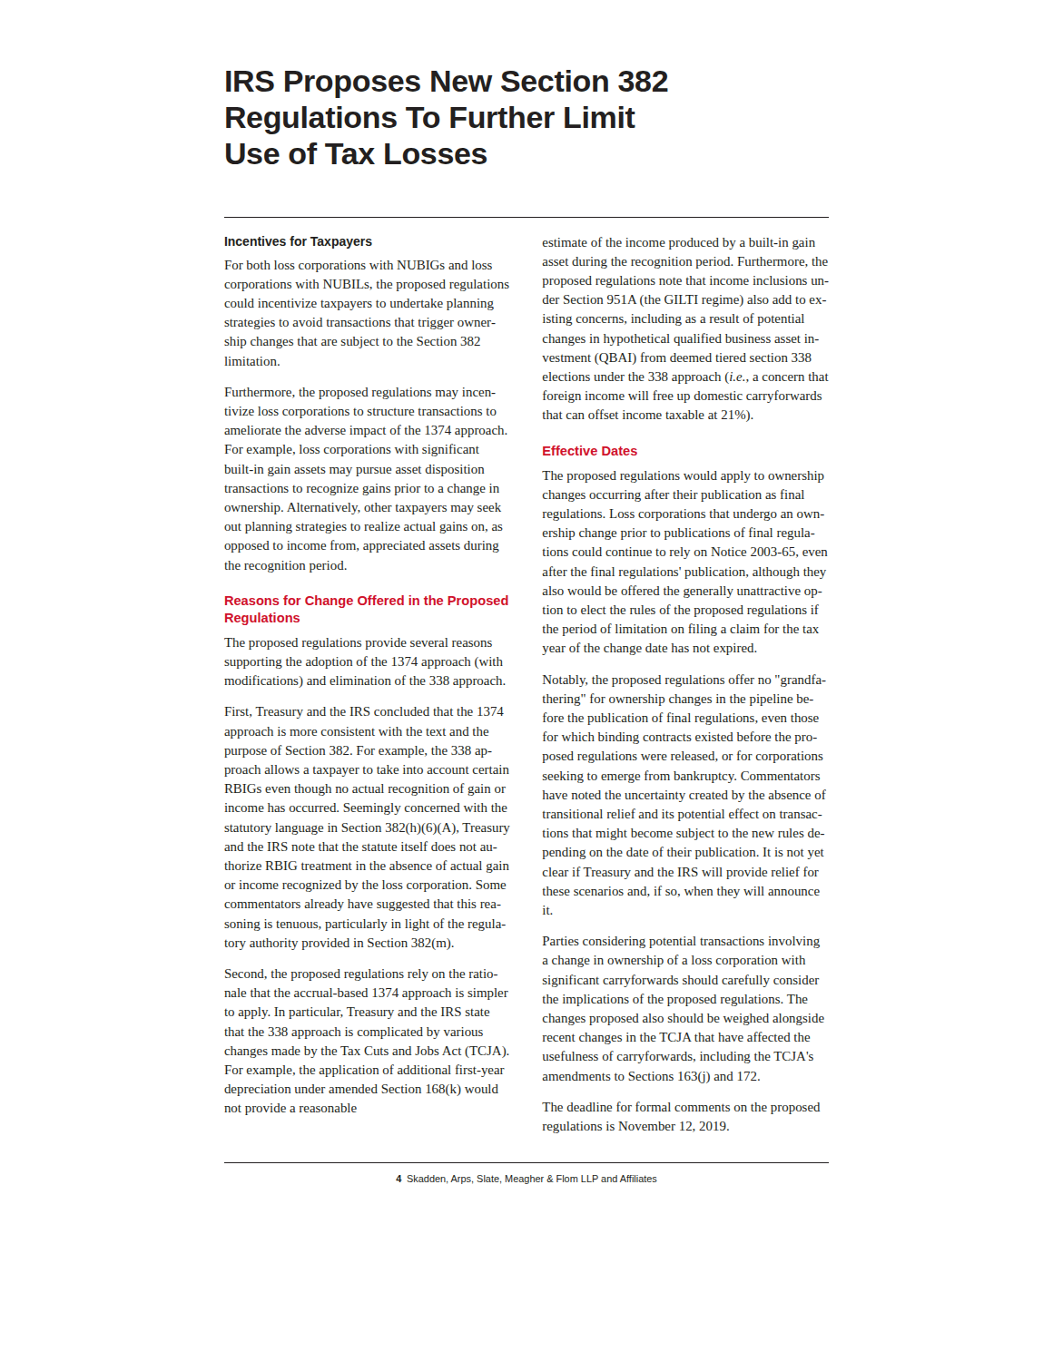IRS Proposes New Section 382
Regulations To Further Limit
Use of Tax Losses
Incentives for Taxpayers
For both loss corporations with NUBIGs and loss corporations with NUBILs, the proposed regulations could incentivize taxpayers to undertake planning strategies to avoid transactions that trigger ownership changes that are subject to the Section 382 limitation.
Furthermore, the proposed regulations may incentivize loss corporations to structure transactions to ameliorate the adverse impact of the 1374 approach. For example, loss corporations with significant built-in gain assets may pursue asset disposition transactions to recognize gains prior to a change in ownership. Alternatively, other taxpayers may seek out planning strategies to realize actual gains on, as opposed to income from, appreciated assets during the recognition period.
Reasons for Change Offered in the Proposed Regulations
The proposed regulations provide several reasons supporting the adoption of the 1374 approach (with modifications) and elimination of the 338 approach.
First, Treasury and the IRS concluded that the 1374 approach is more consistent with the text and the purpose of Section 382. For example, the 338 approach allows a taxpayer to take into account certain RBIGs even though no actual recognition of gain or income has occurred. Seemingly concerned with the statutory language in Section 382(h)(6)(A), Treasury and the IRS note that the statute itself does not authorize RBIG treatment in the absence of actual gain or income recognized by the loss corporation. Some commentators already have suggested that this reasoning is tenuous, particularly in light of the regulatory authority provided in Section 382(m).
Second, the proposed regulations rely on the rationale that the accrual-based 1374 approach is simpler to apply. In particular, Treasury and the IRS state that the 338 approach is complicated by various changes made by the Tax Cuts and Jobs Act (TCJA). For example, the application of additional first-year depreciation under amended Section 168(k) would not provide a reasonable
estimate of the income produced by a built-in gain asset during the recognition period. Furthermore, the proposed regulations note that income inclusions under Section 951A (the GILTI regime) also add to existing concerns, including as a result of potential changes in hypothetical qualified business asset investment (QBAI) from deemed tiered section 338 elections under the 338 approach (i.e., a concern that foreign income will free up domestic carryforwards that can offset income taxable at 21%).
Effective Dates
The proposed regulations would apply to ownership changes occurring after their publication as final regulations. Loss corporations that undergo an ownership change prior to publications of final regulations could continue to rely on Notice 2003-65, even after the final regulations' publication, although they also would be offered the generally unattractive option to elect the rules of the proposed regulations if the period of limitation on filing a claim for the tax year of the change date has not expired.
Notably, the proposed regulations offer no "grandfathering" for ownership changes in the pipeline before the publication of final regulations, even those for which binding contracts existed before the proposed regulations were released, or for corporations seeking to emerge from bankruptcy. Commentators have noted the uncertainty created by the absence of transitional relief and its potential effect on transactions that might become subject to the new rules depending on the date of their publication. It is not yet clear if Treasury and the IRS will provide relief for these scenarios and, if so, when they will announce it.
Parties considering potential transactions involving a change in ownership of a loss corporation with significant carryforwards should carefully consider the implications of the proposed regulations. The changes proposed also should be weighed alongside recent changes in the TCJA that have affected the usefulness of carryforwards, including the TCJA's amendments to Sections 163(j) and 172.
The deadline for formal comments on the proposed regulations is November 12, 2019.
4 Skadden, Arps, Slate, Meagher & Flom LLP and Affiliates